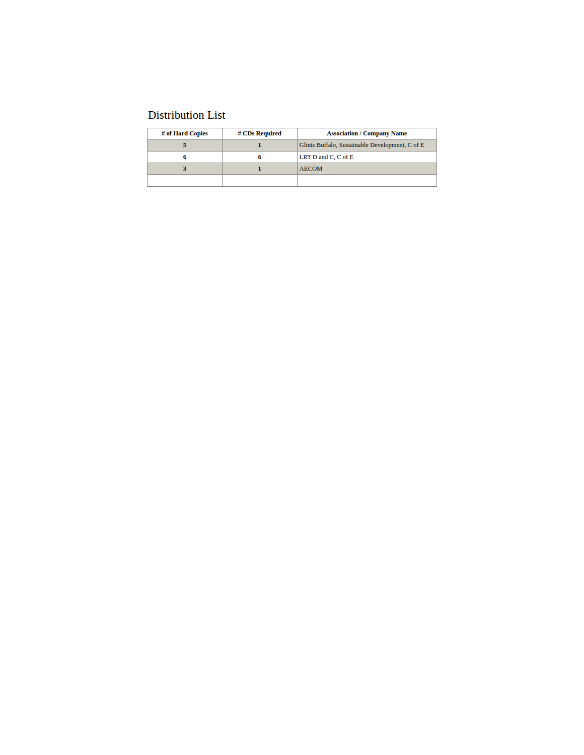Distribution List
| # of Hard Copies | # CDs Required | Association / Company Name |
| --- | --- | --- |
| 5 | 1 | Glinis Buffalo, Sustainable Development, C of E |
| 6 | 6 | LRT D and C, C of E |
| 3 | 1 | AECOM |